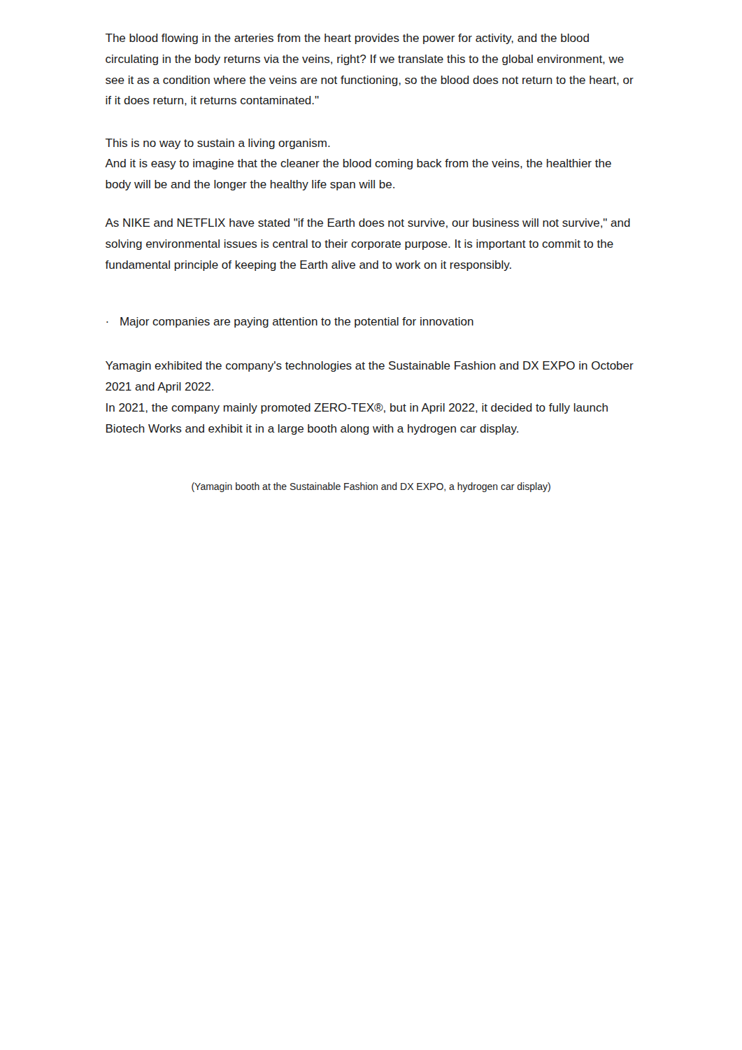The blood flowing in the arteries from the heart provides the power for activity, and the blood circulating in the body returns via the veins, right? If we translate this to the global environment, we see it as a condition where the veins are not functioning, so the blood does not return to the heart, or if it does return, it returns contaminated."
This is no way to sustain a living organism.
And it is easy to imagine that the cleaner the blood coming back from the veins, the healthier the body will be and the longer the healthy life span will be.
As NIKE and NETFLIX have stated "if the Earth does not survive, our business will not survive," and solving environmental issues is central to their corporate purpose. It is important to commit to the fundamental principle of keeping the Earth alive and to work on it responsibly.
Major companies are paying attention to the potential for innovation
Yamagin exhibited the company's technologies at the Sustainable Fashion and DX EXPO in October 2021 and April 2022.
In 2021, the company mainly promoted ZERO-TEX®, but in April 2022, it decided to fully launch Biotech Works and exhibit it in a large booth along with a hydrogen car display.
(Yamagin booth at the Sustainable Fashion and DX EXPO, a hydrogen car display)